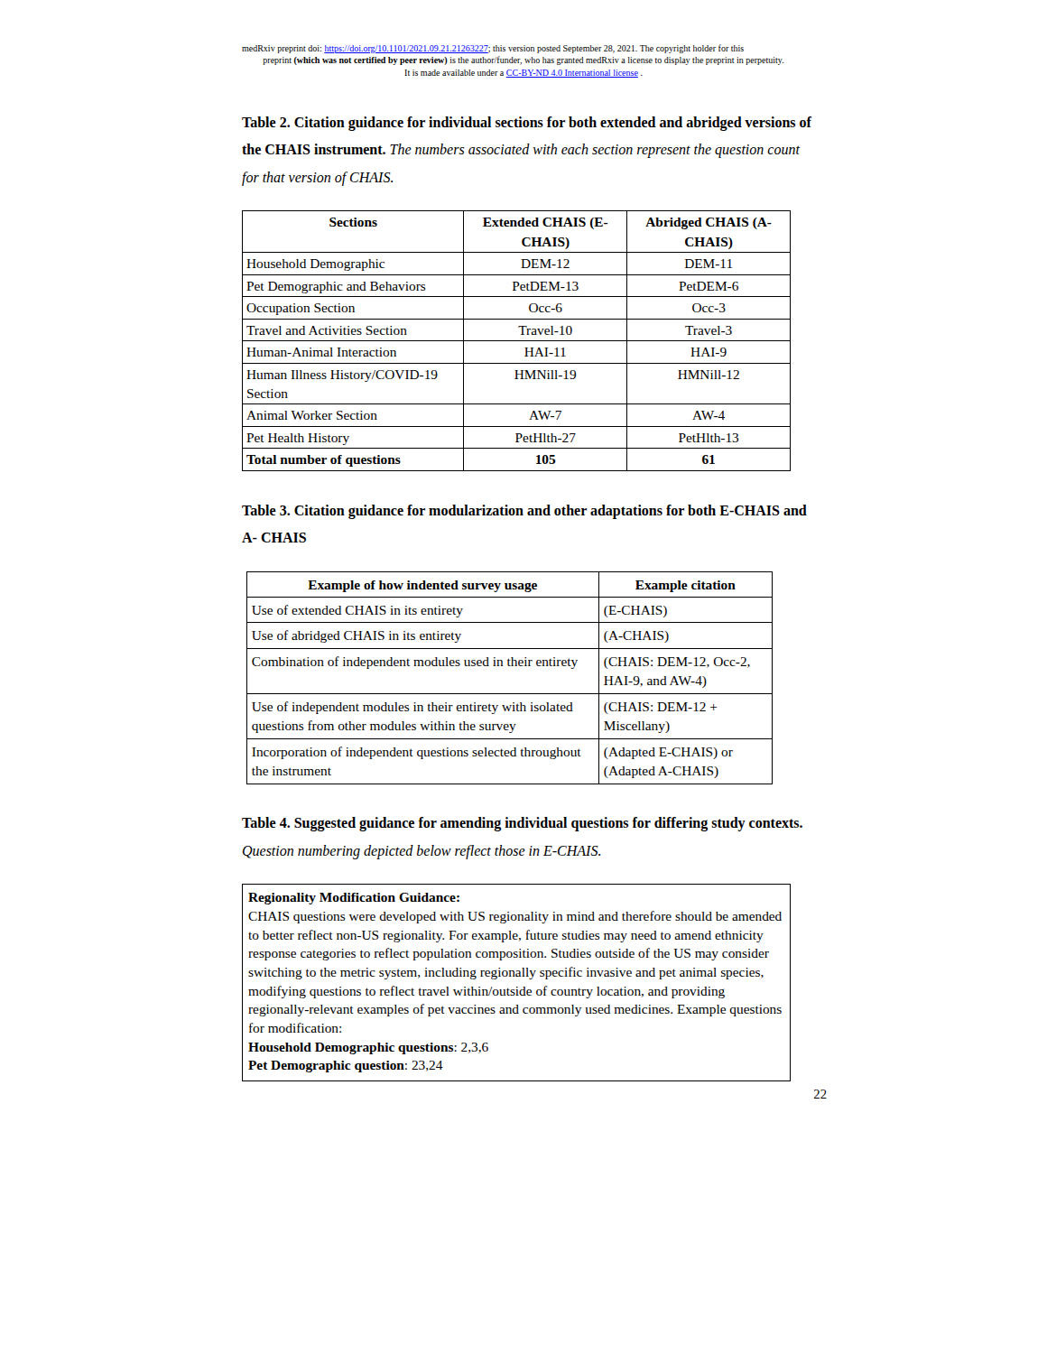medRxiv preprint doi: https://doi.org/10.1101/2021.09.21.21263227; this version posted September 28, 2021. The copyright holder for this
preprint (which was not certified by peer review) is the author/funder, who has granted medRxiv a license to display the preprint in perpetuity.
It is made available under a CC-BY-ND 4.0 International license .
Table 2. Citation guidance for individual sections for both extended and abridged versions of the CHAIS instrument. The numbers associated with each section represent the question count for that version of CHAIS.
| Sections | Extended CHAIS (E-CHAIS) | Abridged CHAIS (A-CHAIS) |
| --- | --- | --- |
| Household Demographic | DEM-12 | DEM-11 |
| Pet Demographic and Behaviors | PetDEM-13 | PetDEM-6 |
| Occupation Section | Occ-6 | Occ-3 |
| Travel and Activities Section | Travel-10 | Travel-3 |
| Human-Animal Interaction | HAI-11 | HAI-9 |
| Human Illness History/COVID-19 Section | HMNill-19 | HMNill-12 |
| Animal Worker Section | AW-7 | AW-4 |
| Pet Health History | PetHlth-27 | PetHlth-13 |
| Total number of questions | 105 | 61 |
Table 3. Citation guidance for modularization and other adaptations for both E-CHAIS and A- CHAIS
| Example of how indented survey usage | Example citation |
| --- | --- |
| Use of extended CHAIS in its entirety | (E-CHAIS) |
| Use of abridged CHAIS in its entirety | (A-CHAIS) |
| Combination of independent modules used in their entirety | (CHAIS: DEM-12, Occ-2, HAI-9, and AW-4) |
| Use of independent modules in their entirety with isolated questions from other modules within the survey | (CHAIS: DEM-12 + Miscellany) |
| Incorporation of independent questions selected throughout the instrument | (Adapted E-CHAIS) or (Adapted A-CHAIS) |
Table 4. Suggested guidance for amending individual questions for differing study contexts.
Question numbering depicted below reflect those in E-CHAIS.
Regionality Modification Guidance:
CHAIS questions were developed with US regionality in mind and therefore should be amended to better reflect non-US regionality. For example, future studies may need to amend ethnicity response categories to reflect population composition. Studies outside of the US may consider switching to the metric system, including regionally specific invasive and pet animal species, modifying questions to reflect travel within/outside of country location, and providing regionally-relevant examples of pet vaccines and commonly used medicines. Example questions for modification:
Household Demographic questions: 2,3,6
Pet Demographic question: 23,24
22